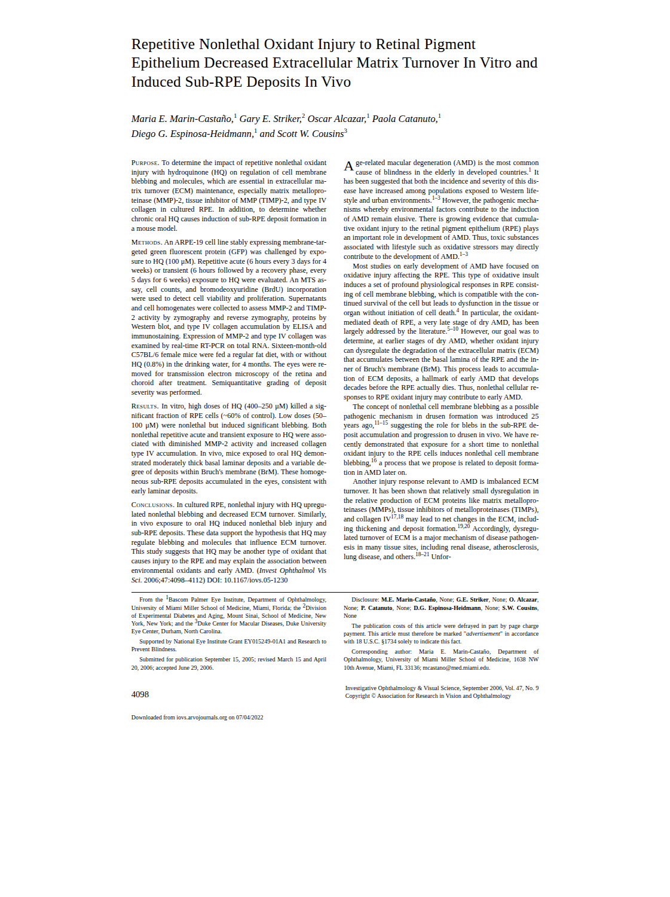Repetitive Nonlethal Oxidant Injury to Retinal Pigment Epithelium Decreased Extracellular Matrix Turnover In Vitro and Induced Sub-RPE Deposits In Vivo
Maria E. Marin-Castaño,1 Gary E. Striker,2 Oscar Alcazar,1 Paola Catanuto,1
Diego G. Espinosa-Heidmann,1 and Scott W. Cousins3
Purpose. To determine the impact of repetitive nonlethal oxidant injury with hydroquinone (HQ) on regulation of cell membrane blebbing and molecules, which are essential in extracellular matrix turnover (ECM) maintenance, especially matrix metalloproteinase (MMP)-2, tissue inhibitor of MMP (TIMP)-2, and type IV collagen in cultured RPE. In addition, to determine whether chronic oral HQ causes induction of sub-RPE deposit formation in a mouse model.
Methods. An ARPE-19 cell line stably expressing membrane-targeted green fluorescent protein (GFP) was challenged by exposure to HQ (100 μM). Repetitive acute (6 hours every 3 days for 4 weeks) or transient (6 hours followed by a recovery phase, every 5 days for 6 weeks) exposure to HQ were evaluated. An MTS assay, cell counts, and bromodeoxyuridine (BrdU) incorporation were used to detect cell viability and proliferation. Supernatants and cell homogenates were collected to assess MMP-2 and TIMP-2 activity by zymography and reverse zymography, proteins by Western blot, and type IV collagen accumulation by ELISA and immunostaining. Expression of MMP-2 and type IV collagen was examined by real-time RT-PCR on total RNA. Sixteen-month-old C57BL/6 female mice were fed a regular fat diet, with or without HQ (0.8%) in the drinking water, for 4 months. The eyes were removed for transmission electron microscopy of the retina and choroid after treatment. Semiquantitative grading of deposit severity was performed.
Results. In vitro, high doses of HQ (400–250 μM) killed a significant fraction of RPE cells (~60% of control). Low doses (50–100 μM) were nonlethal but induced significant blebbing. Both nonlethal repetitive acute and transient exposure to HQ were associated with diminished MMP-2 activity and increased collagen type IV accumulation. In vivo, mice exposed to oral HQ demonstrated moderately thick basal laminar deposits and a variable degree of deposits within Bruch's membrane (BrM). These homogeneous sub-RPE deposits accumulated in the eyes, consistent with early laminar deposits.
Conclusions. In cultured RPE, nonlethal injury with HQ upregulated nonlethal blebbing and decreased ECM turnover. Similarly, in vivo exposure to oral HQ induced nonlethal bleb injury and sub-RPE deposits. These data support the hypothesis that HQ may regulate blebbing and molecules that influence ECM turnover. This study suggests that HQ may be another type of oxidant that causes injury to the RPE and may explain the association between environmental oxidants and early AMD. (Invest Ophthalmol Vis Sci. 2006;47:4098–4112) DOI: 10.1167/iovs.05-1230
Age-related macular degeneration (AMD) is the most common cause of blindness in the elderly in developed countries.1 It has been suggested that both the incidence and severity of this disease have increased among populations exposed to Western lifestyle and urban environments.1–3 However, the pathogenic mechanisms whereby environmental factors contribute to the induction of AMD remain elusive. There is growing evidence that cumulative oxidant injury to the retinal pigment epithelium (RPE) plays an important role in development of AMD. Thus, toxic substances associated with lifestyle such as oxidative stressors may directly contribute to the development of AMD.1–3
Most studies on early development of AMD have focused on oxidative injury affecting the RPE. This type of oxidative insult induces a set of profound physiological responses in RPE consisting of cell membrane blebbing, which is compatible with the continued survival of the cell but leads to dysfunction in the tissue or organ without initiation of cell death.4 In particular, the oxidant-mediated death of RPE, a very late stage of dry AMD, has been largely addressed by the literature.5–10 However, our goal was to determine, at earlier stages of dry AMD, whether oxidant injury can dysregulate the degradation of the extracellular matrix (ECM) that accumulates between the basal lamina of the RPE and the inner of Bruch's membrane (BrM). This process leads to accumulation of ECM deposits, a hallmark of early AMD that develops decades before the RPE actually dies. Thus, nonlethal cellular responses to RPE oxidant injury may contribute to early AMD.
The concept of nonlethal cell membrane blebbing as a possible pathogenic mechanism in drusen formation was introduced 25 years ago,11–15 suggesting the role for blebs in the sub-RPE deposit accumulation and progression to drusen in vivo. We have recently demonstrated that exposure for a short time to nonlethal oxidant injury to the RPE cells induces nonlethal cell membrane blebbing,16 a process that we propose is related to deposit formation in AMD later on.
Another injury response relevant to AMD is imbalanced ECM turnover. It has been shown that relatively small dysregulation in the relative production of ECM proteins like matrix metalloproteinases (MMPs), tissue inhibitors of metalloproteinases (TIMPs), and collagen IV17,18 may lead to net changes in the ECM, including thickening and deposit formation.19,20 Accordingly, dysregulated turnover of ECM is a major mechanism of disease pathogenesis in many tissue sites, including renal disease, atherosclerosis, lung disease, and others.18–21 Unfor-
From the 1Bascom Palmer Eye Institute, Department of Ophthalmology, University of Miami Miller School of Medicine, Miami, Florida; the 2Division of Experimental Diabetes and Aging, Mount Sinai, School of Medicine, New York, New York; and the 3Duke Center for Macular Diseases, Duke University Eye Center, Durham, North Carolina.
Supported by National Eye Institute Grant EY015249-01A1 and Research to Prevent Blindness.
Submitted for publication September 15, 2005; revised March 15 and April 20, 2006; accepted June 29, 2006.
Disclosure: M.E. Marin-Castaño, None; G.E. Striker, None; O. Alcazar, None; P. Catanuto, None; D.G. Espinosa-Heidmann, None; S.W. Cousins, None
The publication costs of this article were defrayed in part by page charge payment. This article must therefore be marked "advertisement" in accordance with 18 U.S.C. §1734 solely to indicate this fact.
Corresponding author: Maria E. Marin-Castaño, Department of Ophthalmology, University of Miami Miller School of Medicine, 1638 NW 10th Avenue, Miami, FL 33136; mcastano@med.miami.edu.
4098
Investigative Ophthalmology & Visual Science, September 2006, Vol. 47, No. 9
Copyright © Association for Research in Vision and Ophthalmology
Downloaded from iovs.arvojournals.org on 07/04/2022